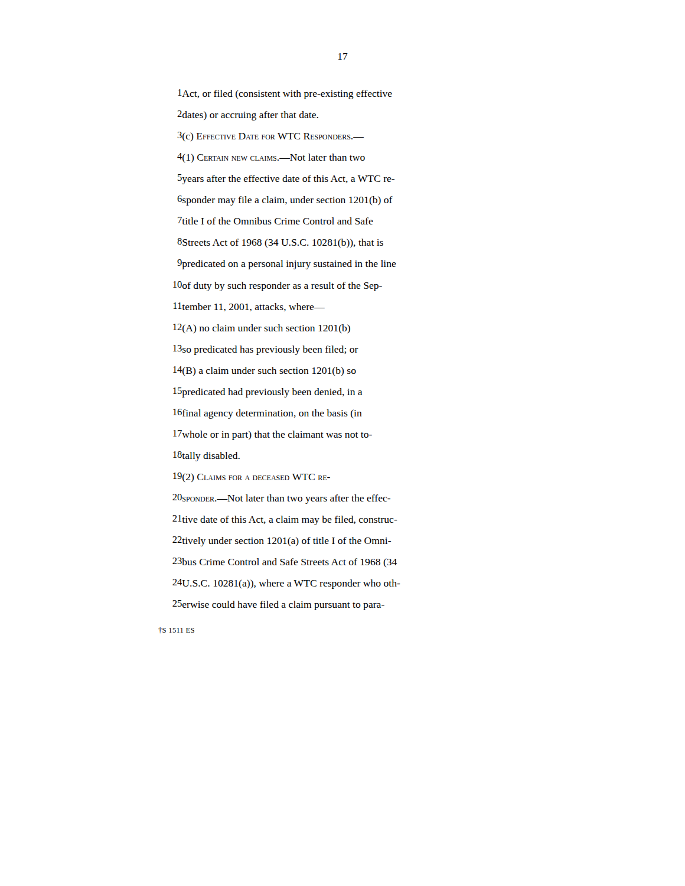17
| 1 | Act, or filed (consistent with pre-existing effective |
| 2 | dates) or accruing after that date. |
| 3 | (c) Effective Date for WTC Responders. — |
| 4 | (1) Certain new claims. —Not later than two |
| 5 | years after the effective date of this Act, a WTC re- |
| 6 | sponder may file a claim, under section 1201(b) of |
| 7 | title I of the Omnibus Crime Control and Safe |
| 8 | Streets Act of 1968 (34 U.S.C. 10281(b)), that is |
| 9 | predicated on a personal injury sustained in the line |
| 10 | of duty by such responder as a result of the Sep- |
| 11 | tember 11, 2001, attacks, where— |
| 12 | (A) no claim under such section 1201(b) |
| 13 | so predicated has previously been filed; or |
| 14 | (B) a claim under such section 1201(b) so |
| 15 | predicated had previously been denied, in a |
| 16 | final agency determination, on the basis (in |
| 17 | whole or in part) that the claimant was not to- |
| 18 | tally disabled. |
| 19 | (2) Claims for a deceased WTC re- |
| 20 | sponder. —Not later than two years after the effec- |
| 21 | tive date of this Act, a claim may be filed, construc- |
| 22 | tively under section 1201(a) of title I of the Omni- |
| 23 | bus Crime Control and Safe Streets Act of 1968 (34 |
| 24 | U.S.C. 10281(a)), where a WTC responder who oth- |
| 25 | erwise could have filed a claim pursuant to para- |
†S 1511 ES